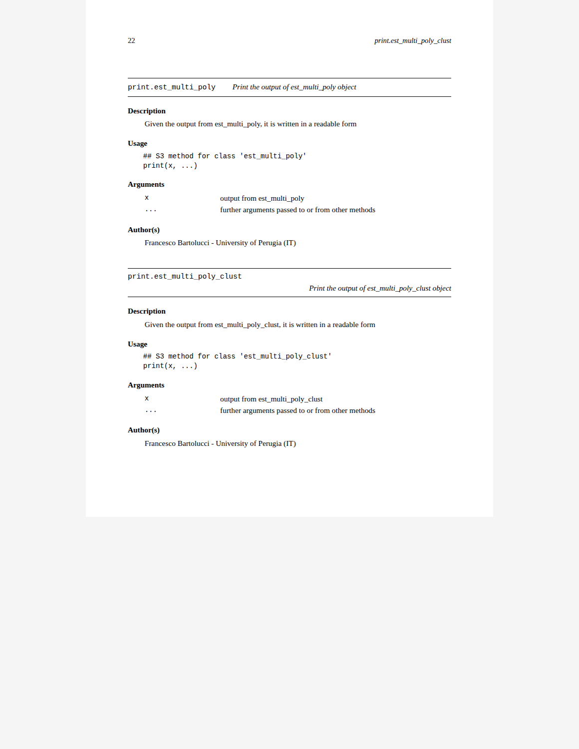22 print.est_multi_poly_clust
print.est_multi_poly Print the output of est_multi_poly object
Description
Given the output from est_multi_poly, it is written in a readable form
Usage
## S3 method for class 'est_multi_poly'
print(x, ...)
Arguments
| x | output from est_multi_poly |
| ... | further arguments passed to or from other methods |
Author(s)
Francesco Bartolucci - University of Perugia (IT)
print.est_multi_poly_clust Print the output of est_multi_poly_clust object
Description
Given the output from est_multi_poly_clust, it is written in a readable form
Usage
## S3 method for class 'est_multi_poly_clust'
print(x, ...)
Arguments
| x | output from est_multi_poly_clust |
| ... | further arguments passed to or from other methods |
Author(s)
Francesco Bartolucci - University of Perugia (IT)